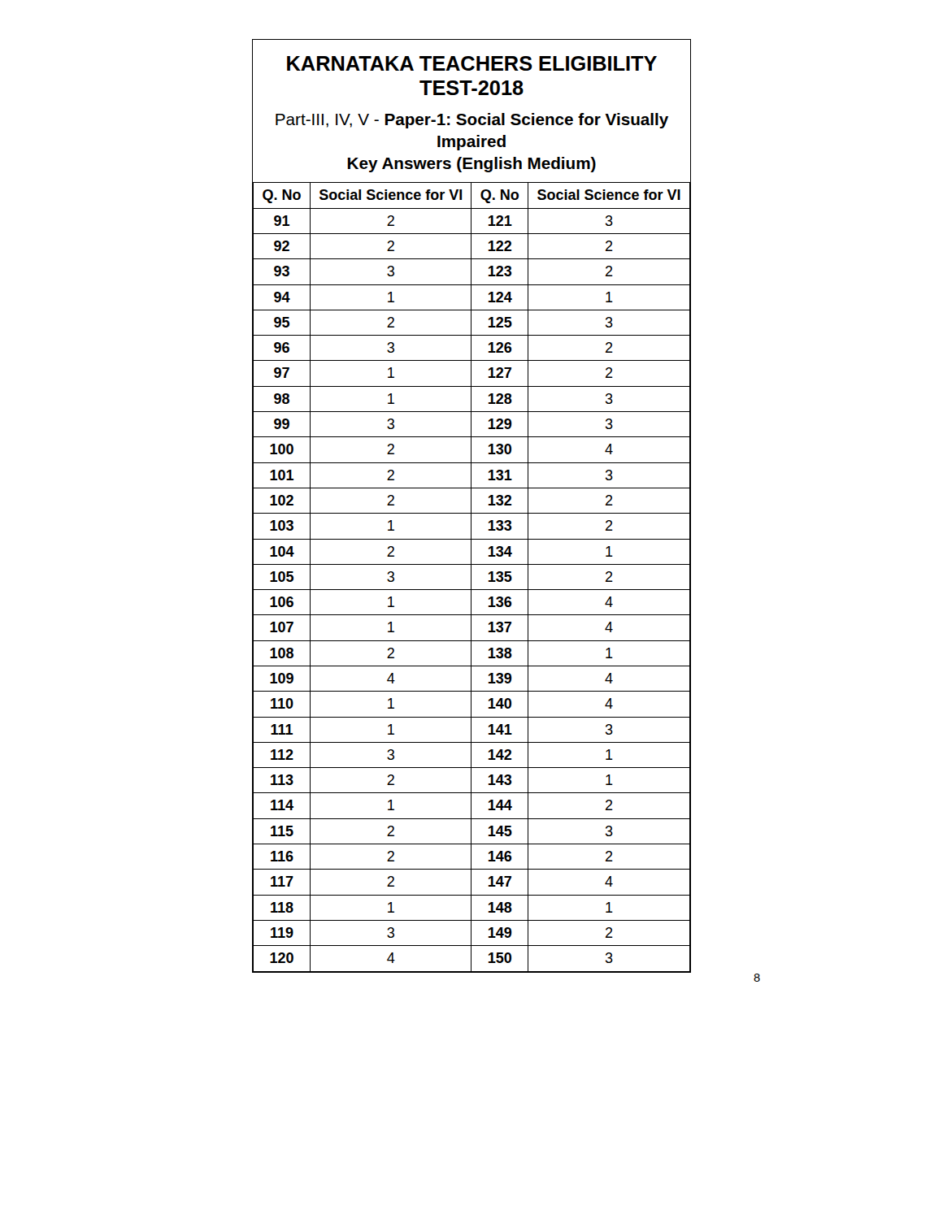KARNATAKA TEACHERS ELIGIBILITY TEST-2018
Part-III, IV, V - Paper-1: Social Science for Visually Impaired
Key Answers (English Medium)
| Q. No | Social Science for VI | Q. No | Social Science for VI |
| --- | --- | --- | --- |
| 91 | 2 | 121 | 3 |
| 92 | 2 | 122 | 2 |
| 93 | 3 | 123 | 2 |
| 94 | 1 | 124 | 1 |
| 95 | 2 | 125 | 3 |
| 96 | 3 | 126 | 2 |
| 97 | 1 | 127 | 2 |
| 98 | 1 | 128 | 3 |
| 99 | 3 | 129 | 3 |
| 100 | 2 | 130 | 4 |
| 101 | 2 | 131 | 3 |
| 102 | 2 | 132 | 2 |
| 103 | 1 | 133 | 2 |
| 104 | 2 | 134 | 1 |
| 105 | 3 | 135 | 2 |
| 106 | 1 | 136 | 4 |
| 107 | 1 | 137 | 4 |
| 108 | 2 | 138 | 1 |
| 109 | 4 | 139 | 4 |
| 110 | 1 | 140 | 4 |
| 111 | 1 | 141 | 3 |
| 112 | 3 | 142 | 1 |
| 113 | 2 | 143 | 1 |
| 114 | 1 | 144 | 2 |
| 115 | 2 | 145 | 3 |
| 116 | 2 | 146 | 2 |
| 117 | 2 | 147 | 4 |
| 118 | 1 | 148 | 1 |
| 119 | 3 | 149 | 2 |
| 120 | 4 | 150 | 3 |
8